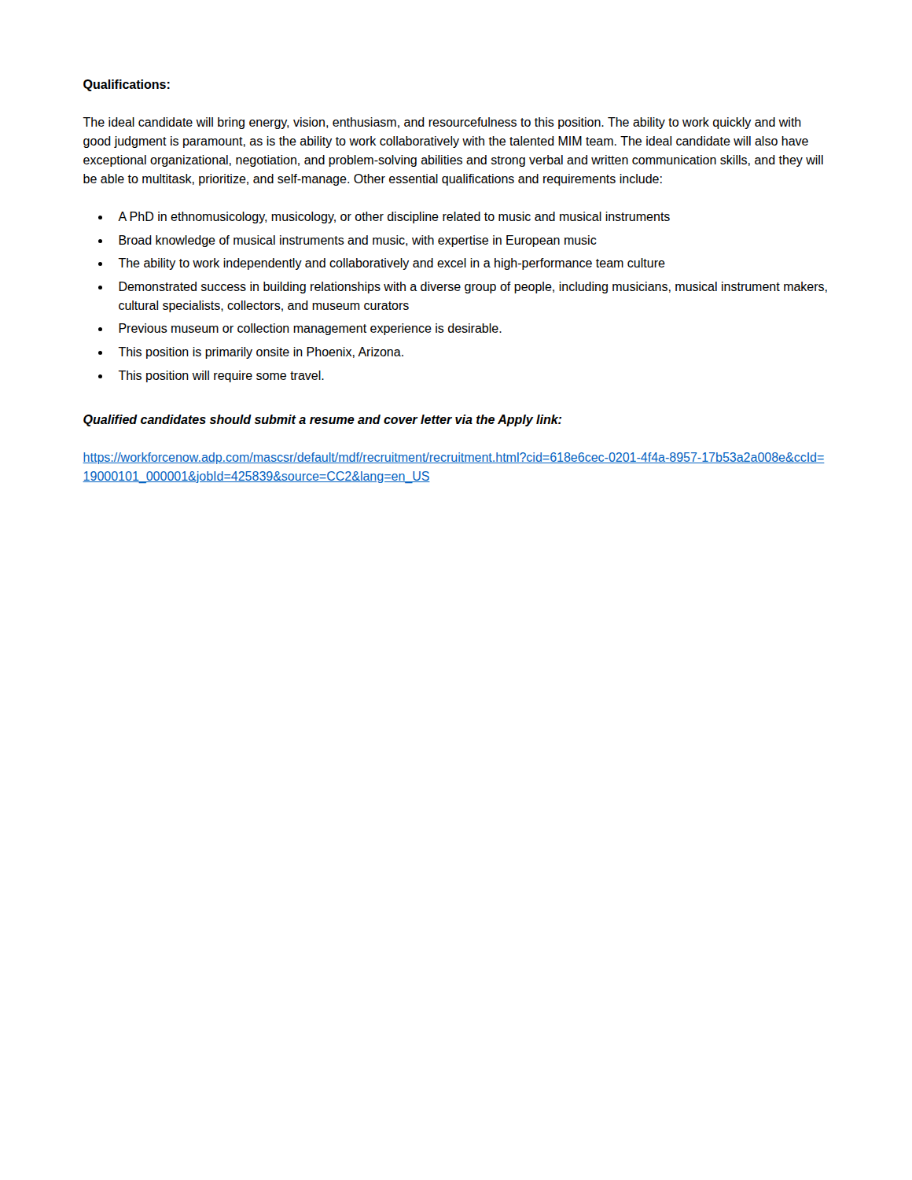Qualifications:
The ideal candidate will bring energy, vision, enthusiasm, and resourcefulness to this position. The ability to work quickly and with good judgment is paramount, as is the ability to work collaboratively with the talented MIM team. The ideal candidate will also have exceptional organizational, negotiation, and problem-solving abilities and strong verbal and written communication skills, and they will be able to multitask, prioritize, and self-manage. Other essential qualifications and requirements include:
A PhD in ethnomusicology, musicology, or other discipline related to music and musical instruments
Broad knowledge of musical instruments and music, with expertise in European music
The ability to work independently and collaboratively and excel in a high-performance team culture
Demonstrated success in building relationships with a diverse group of people, including musicians, musical instrument makers, cultural specialists, collectors, and museum curators
Previous museum or collection management experience is desirable.
This position is primarily onsite in Phoenix, Arizona.
This position will require some travel.
Qualified candidates should submit a resume and cover letter via the Apply link:
https://workforcenow.adp.com/mascsr/default/mdf/recruitment/recruitment.html?cid=618e6cec-0201-4f4a-8957-17b53a2a008e&ccId=19000101_000001&jobId=425839&source=CC2&lang=en_US